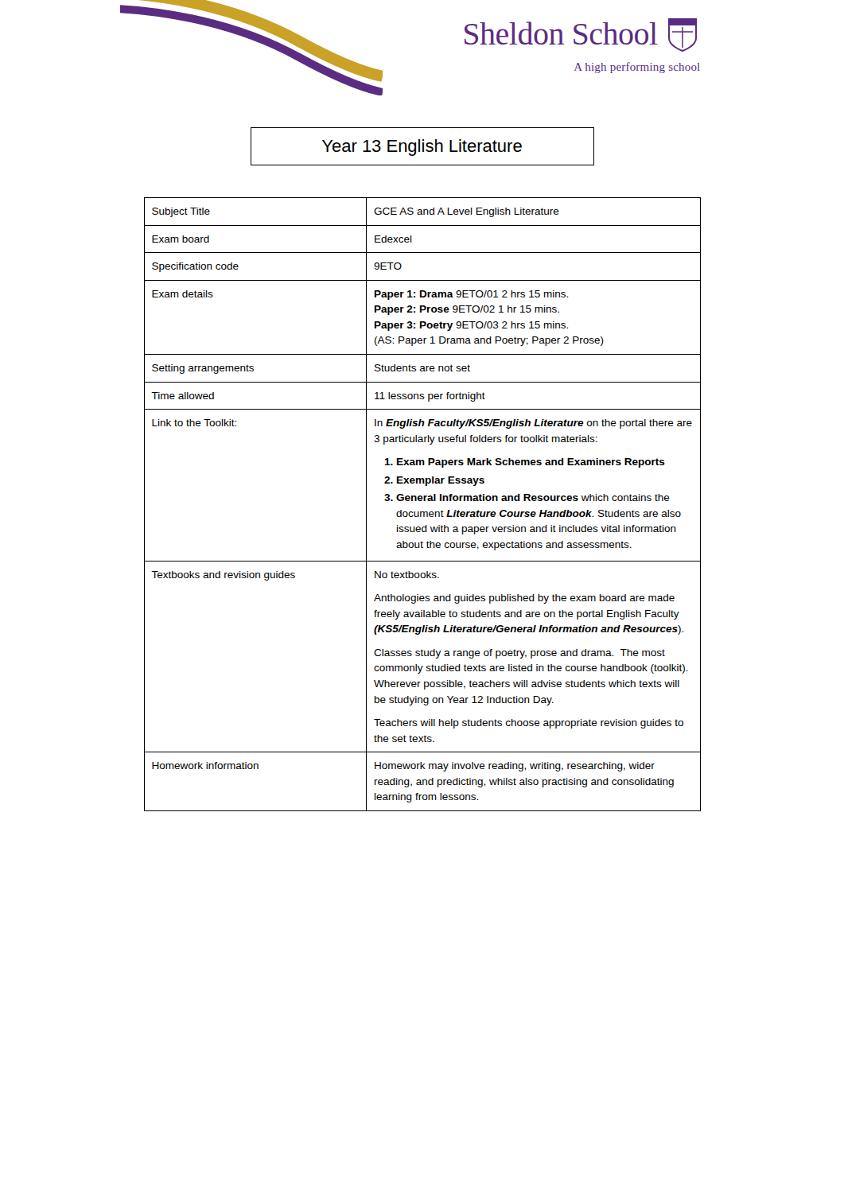Sheldon School
A high performing school
Year 13 English Literature
| Subject Title | GCE AS and A Level English Literature |
| Exam board | Edexcel |
| Specification code | 9ETO |
| Exam details | Paper 1: Drama 9ETO/01 2 hrs 15 mins. Paper 2: Prose 9ETO/02 1 hr 15 mins. Paper 3: Poetry 9ETO/03 2 hrs 15 mins. (AS: Paper 1 Drama and Poetry; Paper 2 Prose) |
| Setting arrangements | Students are not set |
| Time allowed | 11 lessons per fortnight |
| Link to the Toolkit: | In English Faculty/KS5/English Literature on the portal there are 3 particularly useful folders for toolkit materials: Exam Papers Mark Schemes and Examiners Reports Exemplar Essays General Information and Resources which contains the document Literature Course Handbook . Students are also issued with a paper version and it includes vital information about the course, expectations and assessments. |
| Textbooks and revision guides | No textbooks. Anthologies and guides published by the exam board are made freely available to students and are on the portal English Faculty (KS5/English Literature/General Information and Resources ). Classes study a range of poetry, prose and drama. The most commonly studied texts are listed in the course handbook (toolkit). Wherever possible, teachers will advise students which texts will be studying on Year 12 Induction Day. Teachers will help students choose appropriate revision guides to the set texts. |
| Homework information | Homework may involve reading, writing, researching, wider reading, and predicting, whilst also practising and consolidating learning from lessons. |